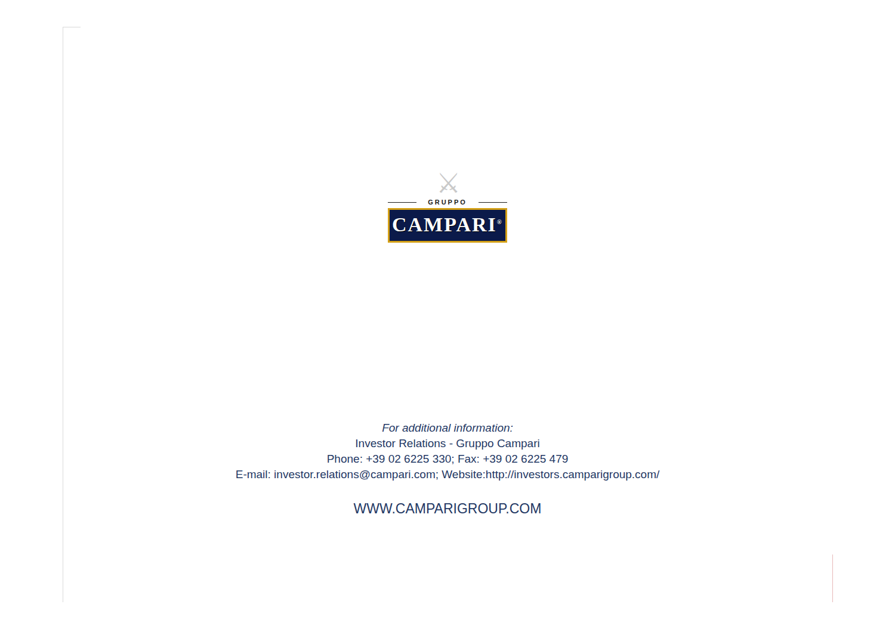⚔
GRUPPO
CAMPARI®
For additional information:
Investor Relations - Gruppo Campari
Phone: +39 02 6225 330; Fax: +39 02 6225 479
E-mail: investor.relations@campari.com; Website:http://investors.camparigroup.com/
WWW.CAMPARIGROUP.COM